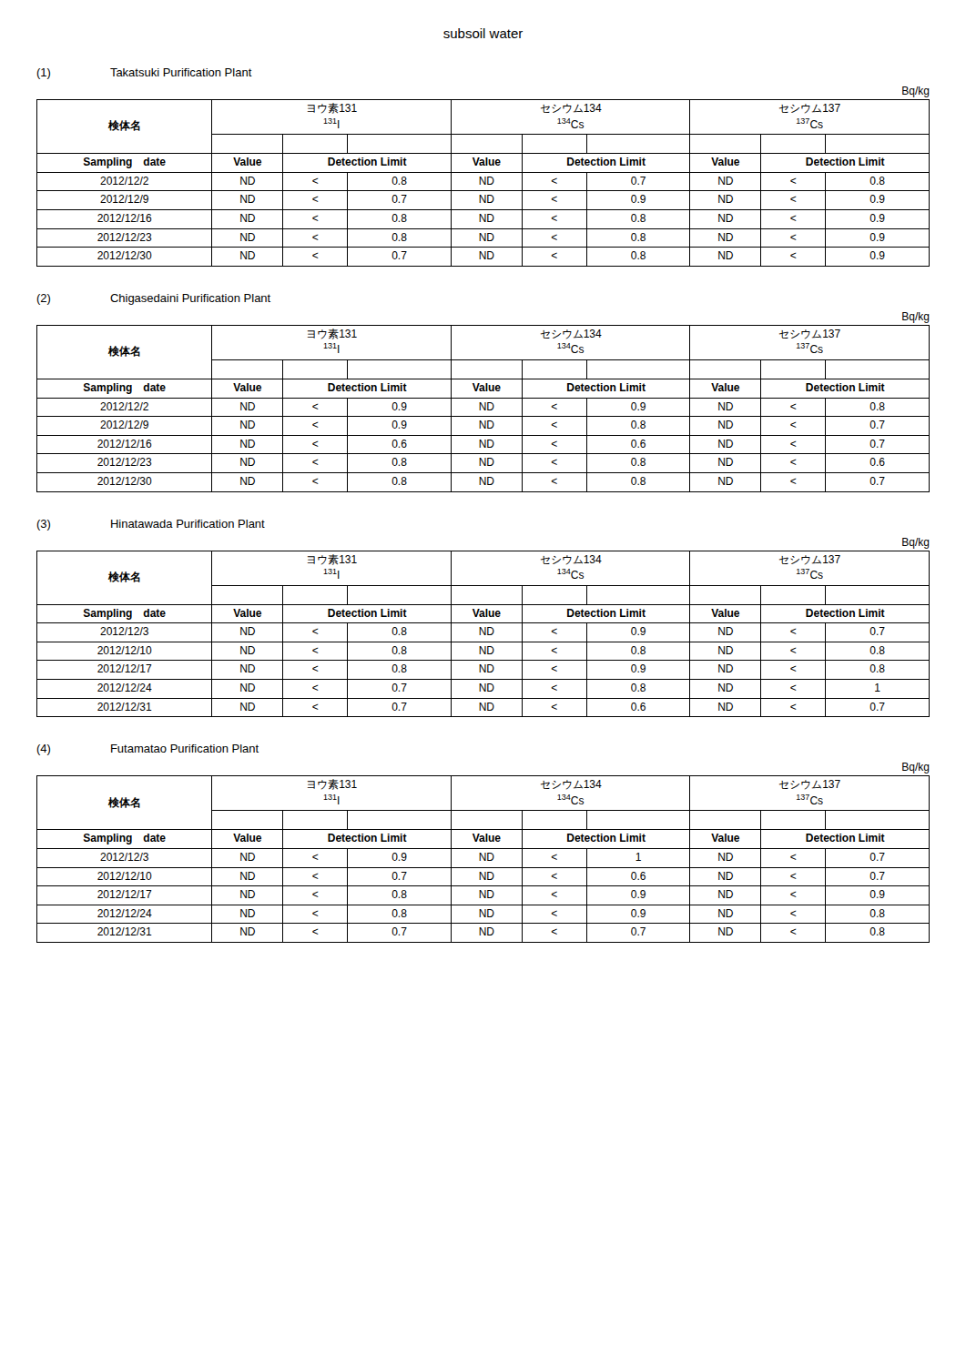subsoil water
(1)　　　　　Takatsuki Purification Plant
Bq/kg
| 検体名 | ヨウ素131 131 I | セシウム134 134 Cs | セシウム137 137 Cs |
| --- | --- | --- | --- |
| Sampling date | Value | Detection Limit | Value | Detection Limit | Value | Detection Limit |
| 2012/12/2 | ND | < | 0.8 | ND | < | 0.7 | ND | < | 0.8 |
| 2012/12/9 | ND | < | 0.7 | ND | < | 0.9 | ND | < | 0.9 |
| 2012/12/16 | ND | < | 0.8 | ND | < | 0.8 | ND | < | 0.9 |
| 2012/12/23 | ND | < | 0.8 | ND | < | 0.8 | ND | < | 0.9 |
| 2012/12/30 | ND | < | 0.7 | ND | < | 0.8 | ND | < | 0.9 |
(2)　　　　　Chigasedaini Purification Plant
Bq/kg
| 検体名 | ヨウ素131 131 I | セシウム134 134 Cs | セシウム137 137 Cs |
| --- | --- | --- | --- |
| Sampling date | Value | Detection Limit | Value | Detection Limit | Value | Detection Limit |
| 2012/12/2 | ND | < | 0.9 | ND | < | 0.9 | ND | < | 0.8 |
| 2012/12/9 | ND | < | 0.9 | ND | < | 0.8 | ND | < | 0.7 |
| 2012/12/16 | ND | < | 0.6 | ND | < | 0.6 | ND | < | 0.7 |
| 2012/12/23 | ND | < | 0.8 | ND | < | 0.8 | ND | < | 0.6 |
| 2012/12/30 | ND | < | 0.8 | ND | < | 0.8 | ND | < | 0.7 |
(3)　　　　　Hinatawada Purification Plant
Bq/kg
| 検体名 | ヨウ素131 131 I | セシウム134 134 Cs | セシウム137 137 Cs |
| --- | --- | --- | --- |
| Sampling date | Value | Detection Limit | Value | Detection Limit | Value | Detection Limit |
| 2012/12/3 | ND | < | 0.8 | ND | < | 0.9 | ND | < | 0.7 |
| 2012/12/10 | ND | < | 0.8 | ND | < | 0.8 | ND | < | 0.8 |
| 2012/12/17 | ND | < | 0.8 | ND | < | 0.9 | ND | < | 0.8 |
| 2012/12/24 | ND | < | 0.7 | ND | < | 0.8 | ND | < | 1 |
| 2012/12/31 | ND | < | 0.7 | ND | < | 0.6 | ND | < | 0.7 |
(4)　　　　　Futamatao Purification Plant
Bq/kg
| 検体名 | ヨウ素131 131 I | セシウム134 134 Cs | セシウム137 137 Cs |
| --- | --- | --- | --- |
| Sampling date | Value | Detection Limit | Value | Detection Limit | Value | Detection Limit |
| 2012/12/3 | ND | < | 0.9 | ND | < | 1 | ND | < | 0.7 |
| 2012/12/10 | ND | < | 0.7 | ND | < | 0.6 | ND | < | 0.7 |
| 2012/12/17 | ND | < | 0.8 | ND | < | 0.9 | ND | < | 0.9 |
| 2012/12/24 | ND | < | 0.8 | ND | < | 0.9 | ND | < | 0.8 |
| 2012/12/31 | ND | < | 0.7 | ND | < | 0.7 | ND | < | 0.8 |